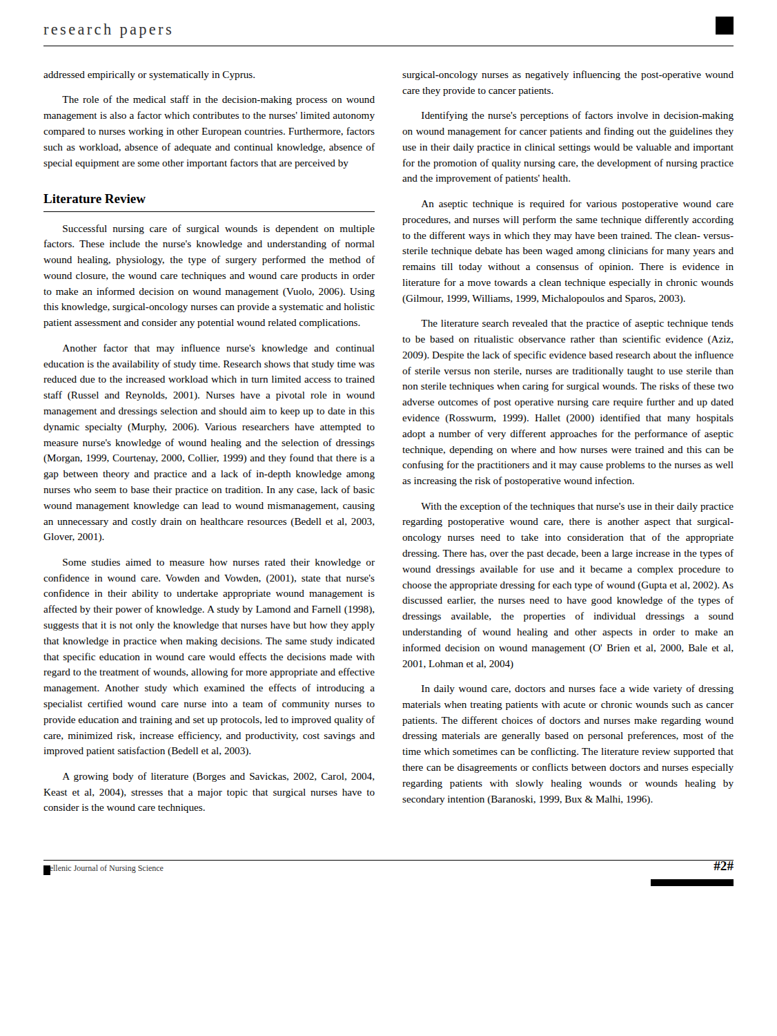research papers
addressed empirically or systematically in Cyprus.
The role of the medical staff in the decision-making process on wound management is also a factor which contributes to the nurses' limited autonomy compared to nurses working in other European countries. Furthermore, factors such as workload, absence of adequate and continual knowledge, absence of special equipment are some other important factors that are perceived by
Literature Review
Successful nursing care of surgical wounds is dependent on multiple factors. These include the nurse's knowledge and understanding of normal wound healing, physiology, the type of surgery performed the method of wound closure, the wound care techniques and wound care products in order to make an informed decision on wound management (Vuolo, 2006). Using this knowledge, surgical-oncology nurses can provide a systematic and holistic patient assessment and consider any potential wound related complications.
Another factor that may influence nurse's knowledge and continual education is the availability of study time. Research shows that study time was reduced due to the increased workload which in turn limited access to trained staff (Russel and Reynolds, 2001). Nurses have a pivotal role in wound management and dressings selection and should aim to keep up to date in this dynamic specialty (Murphy, 2006). Various researchers have attempted to measure nurse's knowledge of wound healing and the selection of dressings (Morgan, 1999, Courtenay, 2000, Collier, 1999) and they found that there is a gap between theory and practice and a lack of in-depth knowledge among nurses who seem to base their practice on tradition. In any case, lack of basic wound management knowledge can lead to wound mismanagement, causing an unnecessary and costly drain on healthcare resources (Bedell et al, 2003, Glover, 2001).
Some studies aimed to measure how nurses rated their knowledge or confidence in wound care. Vowden and Vowden, (2001), state that nurse's confidence in their ability to undertake appropriate wound management is affected by their power of knowledge. A study by Lamond and Farnell (1998), suggests that it is not only the knowledge that nurses have but how they apply that knowledge in practice when making decisions. The same study indicated that specific education in wound care would effects the decisions made with regard to the treatment of wounds, allowing for more appropriate and effective management. Another study which examined the effects of introducing a specialist certified wound care nurse into a team of community nurses to provide education and training and set up protocols, led to improved quality of care, minimized risk, increase efficiency, and productivity, cost savings and improved patient satisfaction (Bedell et al, 2003).
A growing body of literature (Borges and Savickas, 2002, Carol, 2004, Keast et al, 2004), stresses that a major topic that surgical nurses have to consider is the wound care techniques.
surgical-oncology nurses as negatively influencing the post-operative wound care they provide to cancer patients.
Identifying the nurse's perceptions of factors involve in decision-making on wound management for cancer patients and finding out the guidelines they use in their daily practice in clinical settings would be valuable and important for the promotion of quality nursing care, the development of nursing practice and the improvement of patients' health.
An aseptic technique is required for various postoperative wound care procedures, and nurses will perform the same technique differently according to the different ways in which they may have been trained. The clean- versus-sterile technique debate has been waged among clinicians for many years and remains till today without a consensus of opinion. There is evidence in literature for a move towards a clean technique especially in chronic wounds (Gilmour, 1999, Williams, 1999, Michalopoulos and Sparos, 2003).
The literature search revealed that the practice of aseptic technique tends to be based on ritualistic observance rather than scientific evidence (Aziz, 2009). Despite the lack of specific evidence based research about the influence of sterile versus non sterile, nurses are traditionally taught to use sterile than non sterile techniques when caring for surgical wounds. The risks of these two adverse outcomes of post operative nursing care require further and up dated evidence (Rosswurm, 1999). Hallet (2000) identified that many hospitals adopt a number of very different approaches for the performance of aseptic technique, depending on where and how nurses were trained and this can be confusing for the practitioners and it may cause problems to the nurses as well as increasing the risk of postoperative wound infection.
With the exception of the techniques that nurse's use in their daily practice regarding postoperative wound care, there is another aspect that surgical-oncology nurses need to take into consideration that of the appropriate dressing. There has, over the past decade, been a large increase in the types of wound dressings available for use and it became a complex procedure to choose the appropriate dressing for each type of wound (Gupta et al, 2002). As discussed earlier, the nurses need to have good knowledge of the types of dressings available, the properties of individual dressings a sound understanding of wound healing and other aspects in order to make an informed decision on wound management (O' Brien et al, 2000, Bale et al, 2001, Lohman et al, 2004)
In daily wound care, doctors and nurses face a wide variety of dressing materials when treating patients with acute or chronic wounds such as cancer patients. The different choices of doctors and nurses make regarding wound dressing materials are generally based on personal preferences, most of the time which sometimes can be conflicting. The literature review supported that there can be disagreements or conflicts between doctors and nurses especially regarding patients with slowly healing wounds or wounds healing by secondary intention (Baranoski, 1999, Bux & Malhi, 1996).
Hellenic Journal of Nursing Science #2#